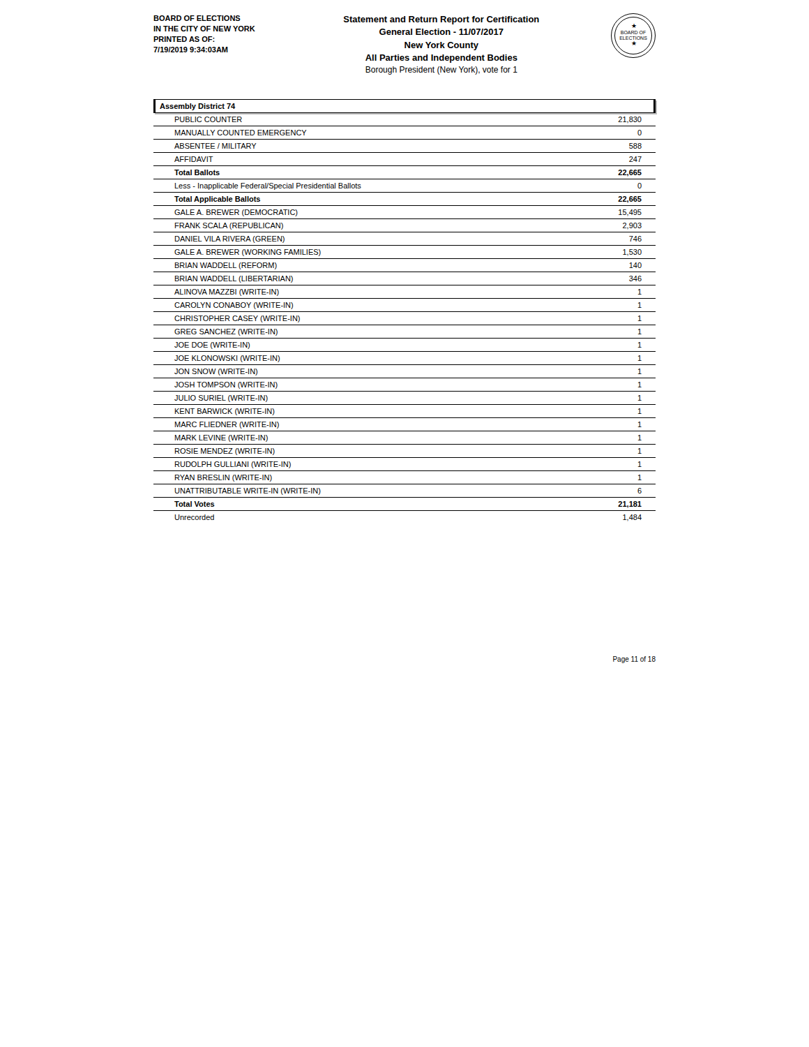BOARD OF ELECTIONS
IN THE CITY OF NEW YORK
PRINTED AS OF:
7/19/2019 9:34:03AM
Statement and Return Report for Certification
General Election - 11/07/2017
New York County
All Parties and Independent Bodies
Borough President (New York), vote for 1
★
BOARD OF
ELECTIONS
★
Assembly District 74
| PUBLIC COUNTER | 21,830 |
| MANUALLY COUNTED EMERGENCY | 0 |
| ABSENTEE / MILITARY | 588 |
| AFFIDAVIT | 247 |
| Total Ballots | 22,665 |
| Less - Inapplicable Federal/Special Presidential Ballots | 0 |
| Total Applicable Ballots | 22,665 |
| GALE A. BREWER (DEMOCRATIC) | 15,495 |
| FRANK SCALA (REPUBLICAN) | 2,903 |
| DANIEL VILA RIVERA (GREEN) | 746 |
| GALE A. BREWER (WORKING FAMILIES) | 1,530 |
| BRIAN WADDELL (REFORM) | 140 |
| BRIAN WADDELL (LIBERTARIAN) | 346 |
| ALINOVA MAZZBI (WRITE-IN) | 1 |
| CAROLYN CONABOY (WRITE-IN) | 1 |
| CHRISTOPHER CASEY (WRITE-IN) | 1 |
| GREG SANCHEZ (WRITE-IN) | 1 |
| JOE DOE (WRITE-IN) | 1 |
| JOE KLONOWSKI (WRITE-IN) | 1 |
| JON SNOW (WRITE-IN) | 1 |
| JOSH TOMPSON (WRITE-IN) | 1 |
| JULIO SURIEL (WRITE-IN) | 1 |
| KENT BARWICK (WRITE-IN) | 1 |
| MARC FLIEDNER (WRITE-IN) | 1 |
| MARK LEVINE (WRITE-IN) | 1 |
| ROSIE MENDEZ (WRITE-IN) | 1 |
| RUDOLPH GULLIANI (WRITE-IN) | 1 |
| RYAN BRESLIN (WRITE-IN) | 1 |
| UNATTRIBUTABLE WRITE-IN (WRITE-IN) | 6 |
| Total Votes | 21,181 |
| Unrecorded | 1,484 |
Page 11 of 18